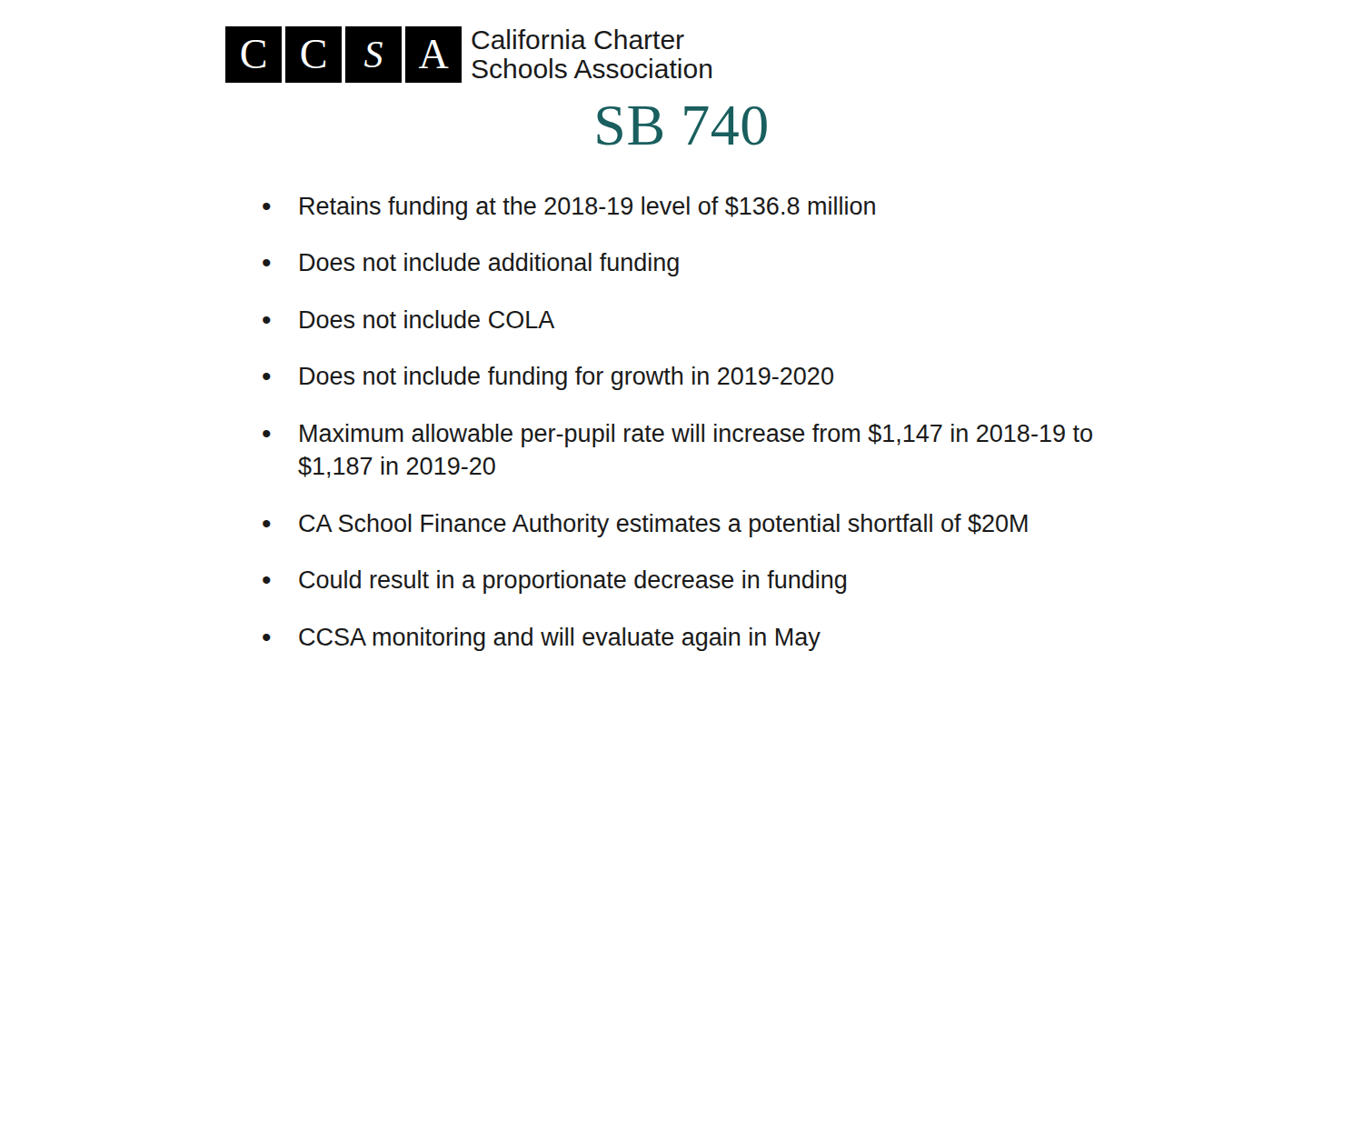C C S A
California Charter Schools Association
SB 740
Retains funding at the 2018-19 level of $136.8 million
Does not include additional funding
Does not include COLA
Does not include funding for growth in 2019-2020
Maximum allowable per-pupil rate will increase from $1,147 in 2018-19 to $1,187 in 2019-20
CA School Finance Authority estimates a potential shortfall of $20M
Could result in a proportionate decrease in funding
CCSA monitoring and will evaluate again in May